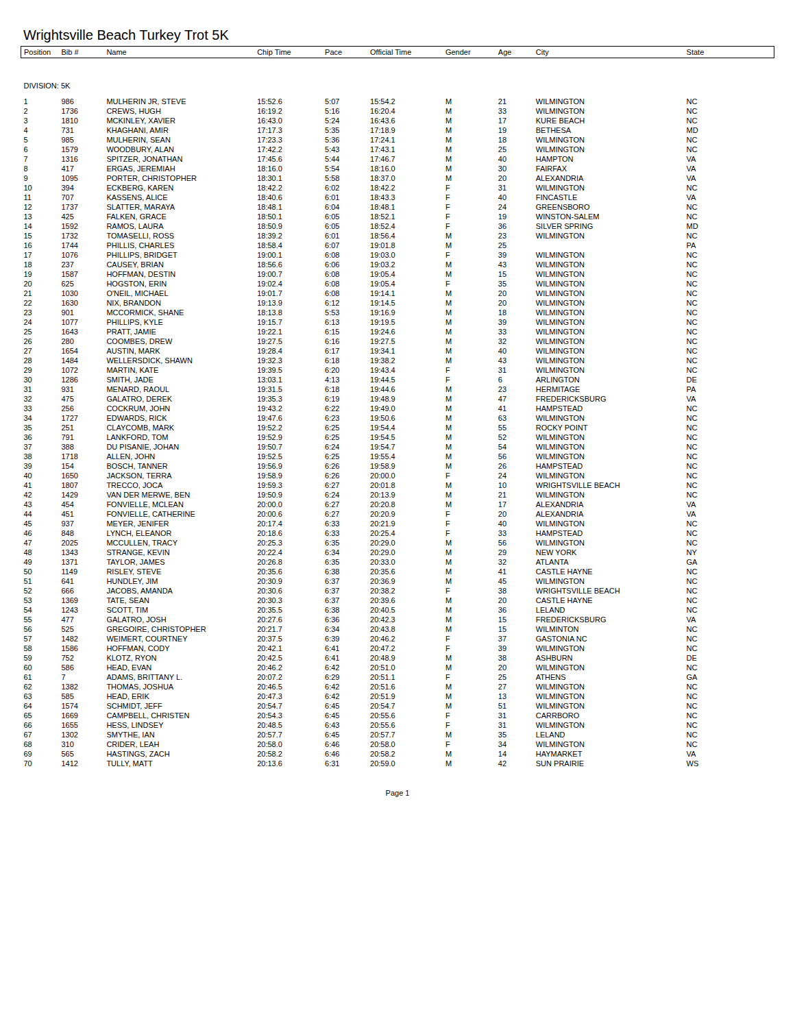Wrightsville Beach Turkey Trot 5K
| Position | Bib # | Name | Chip Time | Pace | Official Time | Gender | Age | City | State |
| --- | --- | --- | --- | --- | --- | --- | --- | --- | --- |
| DIVISION: 5K |
| 1 | 986 | MULHERIN JR, STEVE | 15:52.6 | 5:07 | 15:54.2 | M | 21 | WILMINGTON | NC |
| 2 | 1736 | CREWS, HUGH | 16:19.2 | 5:16 | 16:20.4 | M | 33 | WILMINGTON | NC |
| 3 | 1810 | MCKINLEY, XAVIER | 16:43.0 | 5:24 | 16:43.6 | M | 17 | KURE BEACH | NC |
| 4 | 731 | KHAGHANI, AMIR | 17:17.3 | 5:35 | 17:18.9 | M | 19 | BETHESA | MD |
| 5 | 985 | MULHERIN, SEAN | 17:23.3 | 5:36 | 17:24.1 | M | 18 | WILMINGTON | NC |
| 6 | 1579 | WOODBURY, ALAN | 17:42.2 | 5:43 | 17:43.1 | M | 25 | WILMINGTON | NC |
| 7 | 1316 | SPITZER, JONATHAN | 17:45.6 | 5:44 | 17:46.7 | M | 40 | HAMPTON | VA |
| 8 | 417 | ERGAS, JEREMIAH | 18:16.0 | 5:54 | 18:16.0 | M | 30 | FAIRFAX | VA |
| 9 | 1095 | PORTER, CHRISTOPHER | 18:30.1 | 5:58 | 18:37.0 | M | 20 | ALEXANDRIA | VA |
| 10 | 394 | ECKBERG, KAREN | 18:42.2 | 6:02 | 18:42.2 | F | 31 | WILMINGTON | NC |
| 11 | 707 | KASSENS, ALICE | 18:40.6 | 6:01 | 18:43.3 | F | 40 | FINCASTLE | VA |
| 12 | 1737 | SLATTER, MARAYA | 18:48.1 | 6:04 | 18:48.1 | F | 24 | GREENSBORO | NC |
| 13 | 425 | FALKEN, GRACE | 18:50.1 | 6:05 | 18:52.1 | F | 19 | WINSTON-SALEM | NC |
| 14 | 1592 | RAMOS, LAURA | 18:50.9 | 6:05 | 18:52.4 | F | 36 | SILVER SPRING | MD |
| 15 | 1732 | TOMASELLI, ROSS | 18:39.2 | 6:01 | 18:56.4 | M | 23 | WILMINGTON | NC |
| 16 | 1744 | PHILLIS, CHARLES | 18:58.4 | 6:07 | 19:01.8 | M | 25 | | PA |
| 17 | 1076 | PHILLIPS, BRIDGET | 19:00.1 | 6:08 | 19:03.0 | F | 39 | WILMINGTON | NC |
| 18 | 237 | CAUSEY, BRIAN | 18:56.6 | 6:06 | 19:03.2 | M | 43 | WILMINGTON | NC |
| 19 | 1587 | HOFFMAN, DESTIN | 19:00.7 | 6:08 | 19:05.4 | M | 15 | WILMINGTON | NC |
| 20 | 625 | HOGSTON, ERIN | 19:02.4 | 6:08 | 19:05.4 | F | 35 | WILMINGTON | NC |
| 21 | 1030 | O'NEIL, MICHAEL | 19:01.7 | 6:08 | 19:14.1 | M | 20 | WILMINGTON | NC |
| 22 | 1630 | NIX, BRANDON | 19:13.9 | 6:12 | 19:14.5 | M | 20 | WILMINGTON | NC |
| 23 | 901 | MCCORMICK, SHANE | 18:13.8 | 5:53 | 19:16.9 | M | 18 | WILMINGTON | NC |
| 24 | 1077 | PHILLIPS, KYLE | 19:15.7 | 6:13 | 19:19.5 | M | 39 | WILMINGTON | NC |
| 25 | 1643 | PRATT, JAMIE | 19:22.1 | 6:15 | 19:24.6 | M | 33 | WILMINGTON | NC |
| 26 | 280 | COOMBES, DREW | 19:27.5 | 6:16 | 19:27.5 | M | 32 | WILMINGTON | NC |
| 27 | 1654 | AUSTIN, MARK | 19:28.4 | 6:17 | 19:34.1 | M | 40 | WILMINGTON | NC |
| 28 | 1484 | WELLERSDICK, SHAWN | 19:32.3 | 6:18 | 19:38.2 | M | 43 | WILMINGTON | NC |
| 29 | 1072 | MARTIN, KATE | 19:39.5 | 6:20 | 19:43.4 | F | 31 | WILMINGTON | NC |
| 30 | 1286 | SMITH, JADE | 13:03.1 | 4:13 | 19:44.5 | F | 6 | ARLINGTON | DE |
| 31 | 931 | MENARD, RAOUL | 19:31.5 | 6:18 | 19:44.6 | M | 23 | HERMITAGE | PA |
| 32 | 475 | GALATRO, DEREK | 19:35.3 | 6:19 | 19:48.9 | M | 47 | FREDERICKSBURG | VA |
| 33 | 256 | COCKRUM, JOHN | 19:43.2 | 6:22 | 19:49.0 | M | 41 | HAMPSTEAD | NC |
| 34 | 1727 | EDWARDS, RICK | 19:47.6 | 6:23 | 19:50.6 | M | 63 | WILMINGTON | NC |
| 35 | 251 | CLAYCOMB, MARK | 19:52.2 | 6:25 | 19:54.4 | M | 55 | ROCKY POINT | NC |
| 36 | 791 | LANKFORD, TOM | 19:52.9 | 6:25 | 19:54.5 | M | 52 | WILMINGTON | NC |
| 37 | 388 | DU PISANIE, JOHAN | 19:50.7 | 6:24 | 19:54.7 | M | 54 | WILMINGTON | NC |
| 38 | 1718 | ALLEN, JOHN | 19:52.5 | 6:25 | 19:55.4 | M | 56 | WILMINGTON | NC |
| 39 | 154 | BOSCH, TANNER | 19:56.9 | 6:26 | 19:58.9 | M | 26 | HAMPSTEAD | NC |
| 40 | 1650 | JACKSON, TERRA | 19:58.9 | 6:26 | 20:00.0 | F | 24 | WILMINGTON | NC |
| 41 | 1807 | TRECCO, JOCA | 19:59.3 | 6:27 | 20:01.8 | M | 10 | WRIGHTSVILLE BEACH | NC |
| 42 | 1429 | VAN DER MERWE, BEN | 19:50.9 | 6:24 | 20:13.9 | M | 21 | WILMINGTON | NC |
| 43 | 454 | FONVIELLE, MCLEAN | 20:00.0 | 6:27 | 20:20.8 | M | 17 | ALEXANDRIA | VA |
| 44 | 451 | FONVIELLE, CATHERINE | 20:00.6 | 6:27 | 20:20.9 | F | 20 | ALEXANDRIA | VA |
| 45 | 937 | MEYER, JENIFER | 20:17.4 | 6:33 | 20:21.9 | F | 40 | WILMINGTON | NC |
| 46 | 848 | LYNCH, ELEANOR | 20:18.6 | 6:33 | 20:25.4 | F | 33 | HAMPSTEAD | NC |
| 47 | 2025 | MCCULLEN, TRACY | 20:25.3 | 6:35 | 20:29.0 | M | 56 | WILMINGTON | NC |
| 48 | 1343 | STRANGE, KEVIN | 20:22.4 | 6:34 | 20:29.0 | M | 29 | NEW YORK | NY |
| 49 | 1371 | TAYLOR, JAMES | 20:26.8 | 6:35 | 20:33.0 | M | 32 | ATLANTA | GA |
| 50 | 1149 | RISLEY, STEVE | 20:35.6 | 6:38 | 20:35.6 | M | 41 | CASTLE HAYNE | NC |
| 51 | 641 | HUNDLEY, JIM | 20:30.9 | 6:37 | 20:36.9 | M | 45 | WILMINGTON | NC |
| 52 | 666 | JACOBS, AMANDA | 20:30.6 | 6:37 | 20:38.2 | F | 38 | WRIGHTSVILLE BEACH | NC |
| 53 | 1369 | TATE, SEAN | 20:30.3 | 6:37 | 20:39.6 | M | 20 | CASTLE HAYNE | NC |
| 54 | 1243 | SCOTT, TIM | 20:35.5 | 6:38 | 20:40.5 | M | 36 | LELAND | NC |
| 55 | 477 | GALATRO, JOSH | 20:27.6 | 6:36 | 20:42.3 | M | 15 | FREDERICKSBURG | VA |
| 56 | 525 | GREGOIRE, CHRISTOPHER | 20:21.7 | 6:34 | 20:43.8 | M | 15 | WILMINTON | NC |
| 57 | 1482 | WEIMERT, COURTNEY | 20:37.5 | 6:39 | 20:46.2 | F | 37 | GASTONIA NC | NC |
| 58 | 1586 | HOFFMAN, CODY | 20:42.1 | 6:41 | 20:47.2 | F | 39 | WILMINGTON | NC |
| 59 | 752 | KLOTZ, RYON | 20:42.5 | 6:41 | 20:48.9 | M | 38 | ASHBURN | DE |
| 60 | 586 | HEAD, EVAN | 20:46.2 | 6:42 | 20:51.0 | M | 20 | WILMINGTON | NC |
| 61 | 7 | ADAMS, BRITTANY L. | 20:07.2 | 6:29 | 20:51.1 | F | 25 | ATHENS | GA |
| 62 | 1382 | THOMAS, JOSHUA | 20:46.5 | 6:42 | 20:51.6 | M | 27 | WILMINGTON | NC |
| 63 | 585 | HEAD, ERIK | 20:47.3 | 6:42 | 20:51.9 | M | 13 | WILMINGTON | NC |
| 64 | 1574 | SCHMIDT, JEFF | 20:54.7 | 6:45 | 20:54.7 | M | 51 | WILMINGTON | NC |
| 65 | 1669 | CAMPBELL, CHRISTEN | 20:54.3 | 6:45 | 20:55.6 | F | 31 | CARRBORO | NC |
| 66 | 1655 | HESS, LINDSEY | 20:48.5 | 6:43 | 20:55.6 | F | 31 | WILMINGTON | NC |
| 67 | 1302 | SMYTHE, IAN | 20:57.7 | 6:45 | 20:57.7 | M | 35 | LELAND | NC |
| 68 | 310 | CRIDER, LEAH | 20:58.0 | 6:46 | 20:58.0 | F | 34 | WILMINGTON | NC |
| 69 | 565 | HASTINGS, ZACH | 20:58.2 | 6:46 | 20:58.2 | M | 14 | HAYMARKET | VA |
| 70 | 1412 | TULLY, MATT | 20:13.6 | 6:31 | 20:59.0 | M | 42 | SUN PRAIRIE | WS |
Page 1